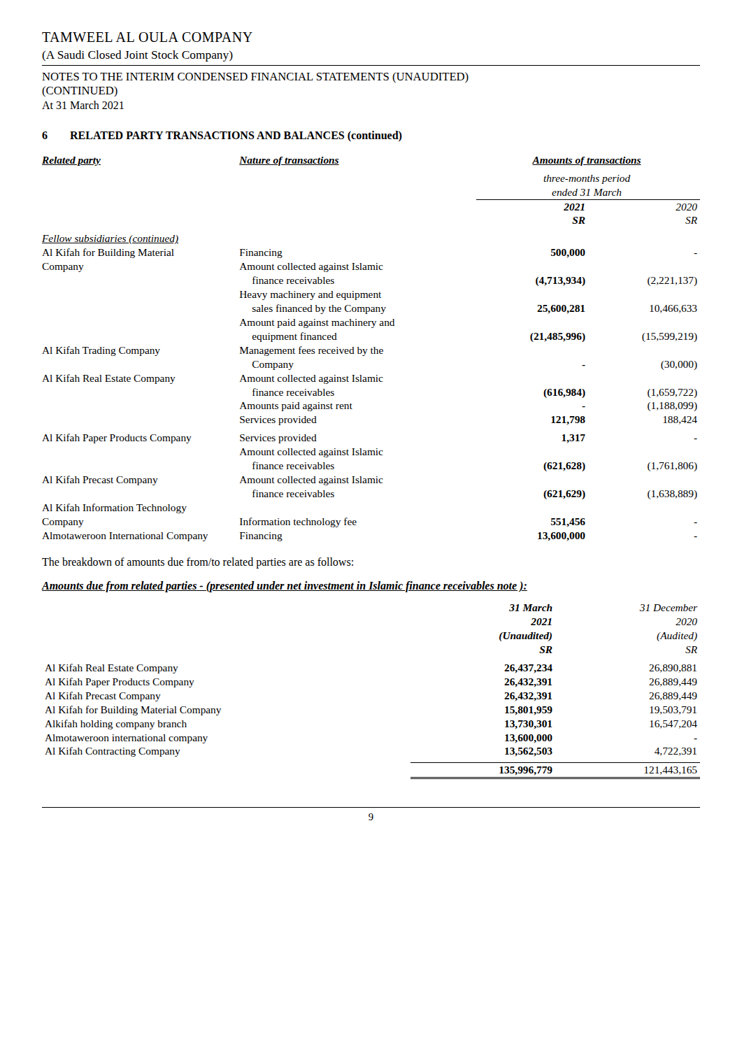TAMWEEL AL OULA COMPANY
(A Saudi Closed Joint Stock Company)
NOTES TO THE INTERIM CONDENSED FINANCIAL STATEMENTS (UNAUDITED)
(CONTINUED)
At 31 March 2021
6 RELATED PARTY TRANSACTIONS AND BALANCES (continued)
| Related party | Nature of transactions | Amounts of transactions |
| | | three-months period ended 31 March |
| | | 2021 | 2020 |
| | | SR | SR |
| Fellow subsidiaries (continued) | | |
| Al Kifah for Building Material | Financing | 500,000 | - |
| Company | Amount collected against Islamic | | |
| | finance receivables | (4,713,934) | (2,221,137) |
| | Heavy machinery and equipment | | |
| | sales financed by the Company | 25,600,281 | 10,466,633 |
| | Amount paid against machinery and | | |
| | equipment financed | (21,485,996) | (15,599,219) |
| Al Kifah Trading Company | Management fees received by the | | |
| | Company | - | (30,000) |
| Al Kifah Real Estate Company | Amount collected against Islamic | | |
| | finance receivables | (616,984) | (1,659,722) |
| | Amounts paid against rent | - | (1,188,099) |
| | Services provided | 121,798 | 188,424 |
| Al Kifah Paper Products Company | Services provided | 1,317 | - |
| | Amount collected against Islamic | | |
| | finance receivables | (621,628) | (1,761,806) |
| Al Kifah Precast Company | Amount collected against Islamic | | |
| | finance receivables | (621,629) | (1,638,889) |
| Al Kifah Information Technology | | | |
| Company | Information technology fee | 551,456 | - |
| Almotaweroon International Company | Financing | 13,600,000 | - |
The breakdown of amounts due from/to related parties are as follows:
Amounts due from related parties - (presented under net investment in Islamic finance receivables note ):
| | 31 March | 31 December |
| | 2021 | 2020 |
| | (Unaudited) | (Audited) |
| | SR | SR |
| Al Kifah Real Estate Company | 26,437,234 | 26,890,881 |
| Al Kifah Paper Products Company | 26,432,391 | 26,889,449 |
| Al Kifah Precast Company | 26,432,391 | 26,889,449 |
| Al Kifah for Building Material Company | 15,801,959 | 19,503,791 |
| Alkifah holding company branch | 13,730,301 | 16,547,204 |
| Almotaweroon international company | 13,600,000 | - |
| Al Kifah Contracting Company | 13,562,503 | 4,722,391 |
| | 135,996,779 | 121,443,165 |
9